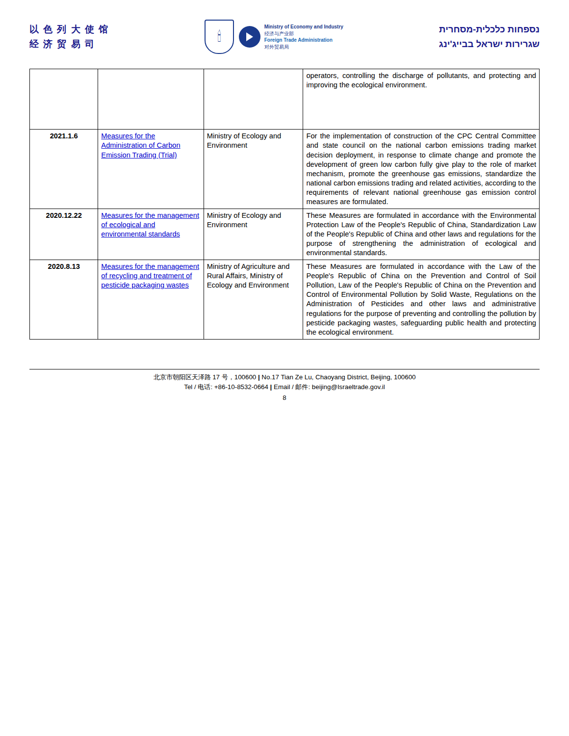以 色 列 大 使 馆
经 济 贸 易 司
🕯
Ministry of Economy and Industry
经济与产业部
Foreign Trade Administration
对外贸易局
נספחות כלכלית-מסחרית
שגרירות ישראל בבייג'ינג
| | | | operators, controlling the discharge of pollutants, and protecting and improving the ecological environment. |
| 2021.1.6 | Measures for the Administration of Carbon Emission Trading (Trial) | Ministry of Ecology and Environment | For the implementation of construction of the CPC Central Committee and state council on the national carbon emissions trading market decision deployment, in response to climate change and promote the development of green low carbon fully give play to the role of market mechanism, promote the greenhouse gas emissions, standardize the national carbon emissions trading and related activities, according to the requirements of relevant national greenhouse gas emission control measures are formulated. |
| 2020.12.22 | Measures for the management of ecological and environmental standards | Ministry of Ecology and Environment | These Measures are formulated in accordance with the Environmental Protection Law of the People's Republic of China, Standardization Law of the People's Republic of China and other laws and regulations for the purpose of strengthening the administration of ecological and environmental standards. |
| 2020.8.13 | Measures for the management of recycling and treatment of pesticide packaging wastes | Ministry of Agriculture and Rural Affairs, Ministry of Ecology and Environment | These Measures are formulated in accordance with the Law of the People's Republic of China on the Prevention and Control of Soil Pollution, Law of the People's Republic of China on the Prevention and Control of Environmental Pollution by Solid Waste, Regulations on the Administration of Pesticides and other laws and administrative regulations for the purpose of preventing and controlling the pollution by pesticide packaging wastes, safeguarding public health and protecting the ecological environment. |
北京市朝阳区天泽路 17 号，100600 | No.17 Tian Ze Lu, Chaoyang District, Beijing, 100600
Tel / 电话: +86-10-8532-0664 | Email / 邮件: beijing@Israeltrade.gov.il
8